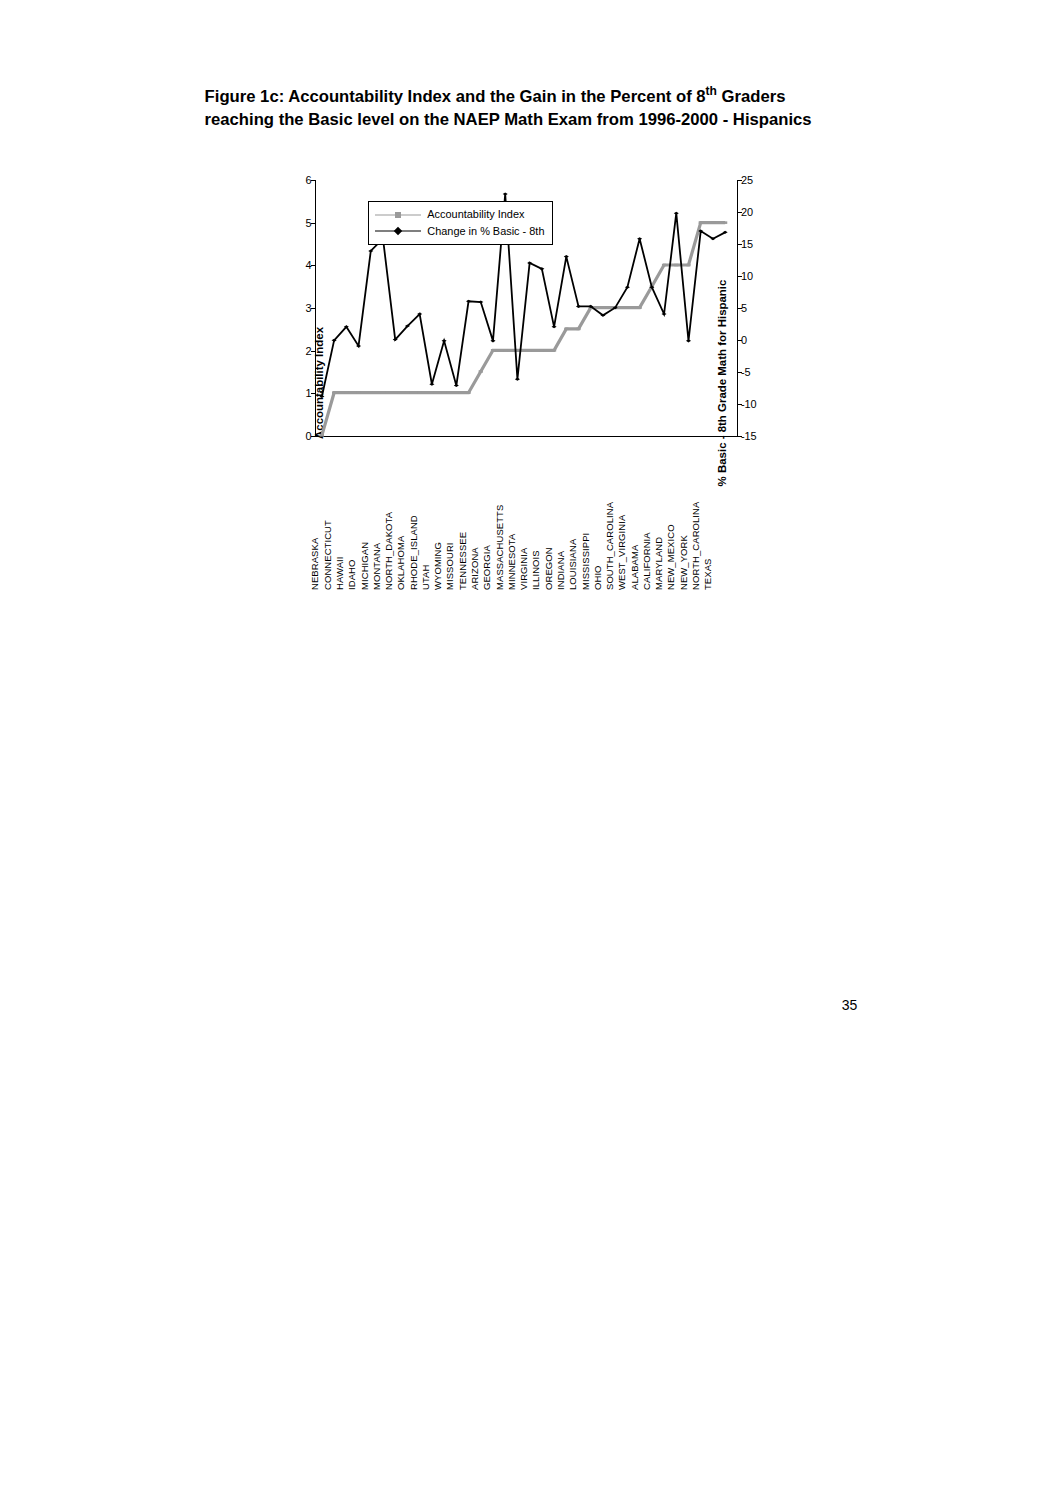Figure 1c: Accountability Index and the Gain in the Percent of 8th Graders reaching the Basic level on the NAEP Math Exam from 1996-2000 - Hispanics
Accountability Index
% Basic - 8th Grade Math for Hispanic
6
5
4
3
2
1
0
25
20
15
10
5
0
-5
-10
-15
Accountability Index
Change in % Basic - 8th
NEBRASKA
CONNECTICUT
HAWAII
IDAHO
MICHIGAN
MONTANA
NORTH_DAKOTA
OKLAHOMA
RHODE_ISLAND
UTAH
WYOMING
MISSOURI
TENNESSEE
ARIZONA
GEORGIA
MASSACHUSETTS
MINNESOTA
VIRGINIA
ILLINOIS
OREGON
INDIANA
LOUISIANA
MISSISSIPPI
OHIO
SOUTH_CAROLINA
WEST_VIRGINIA
ALABAMA
CALIFORNIA
MARYLAND
NEW_MEXICO
NEW_YORK
NORTH_CAROLINA
TEXAS
35